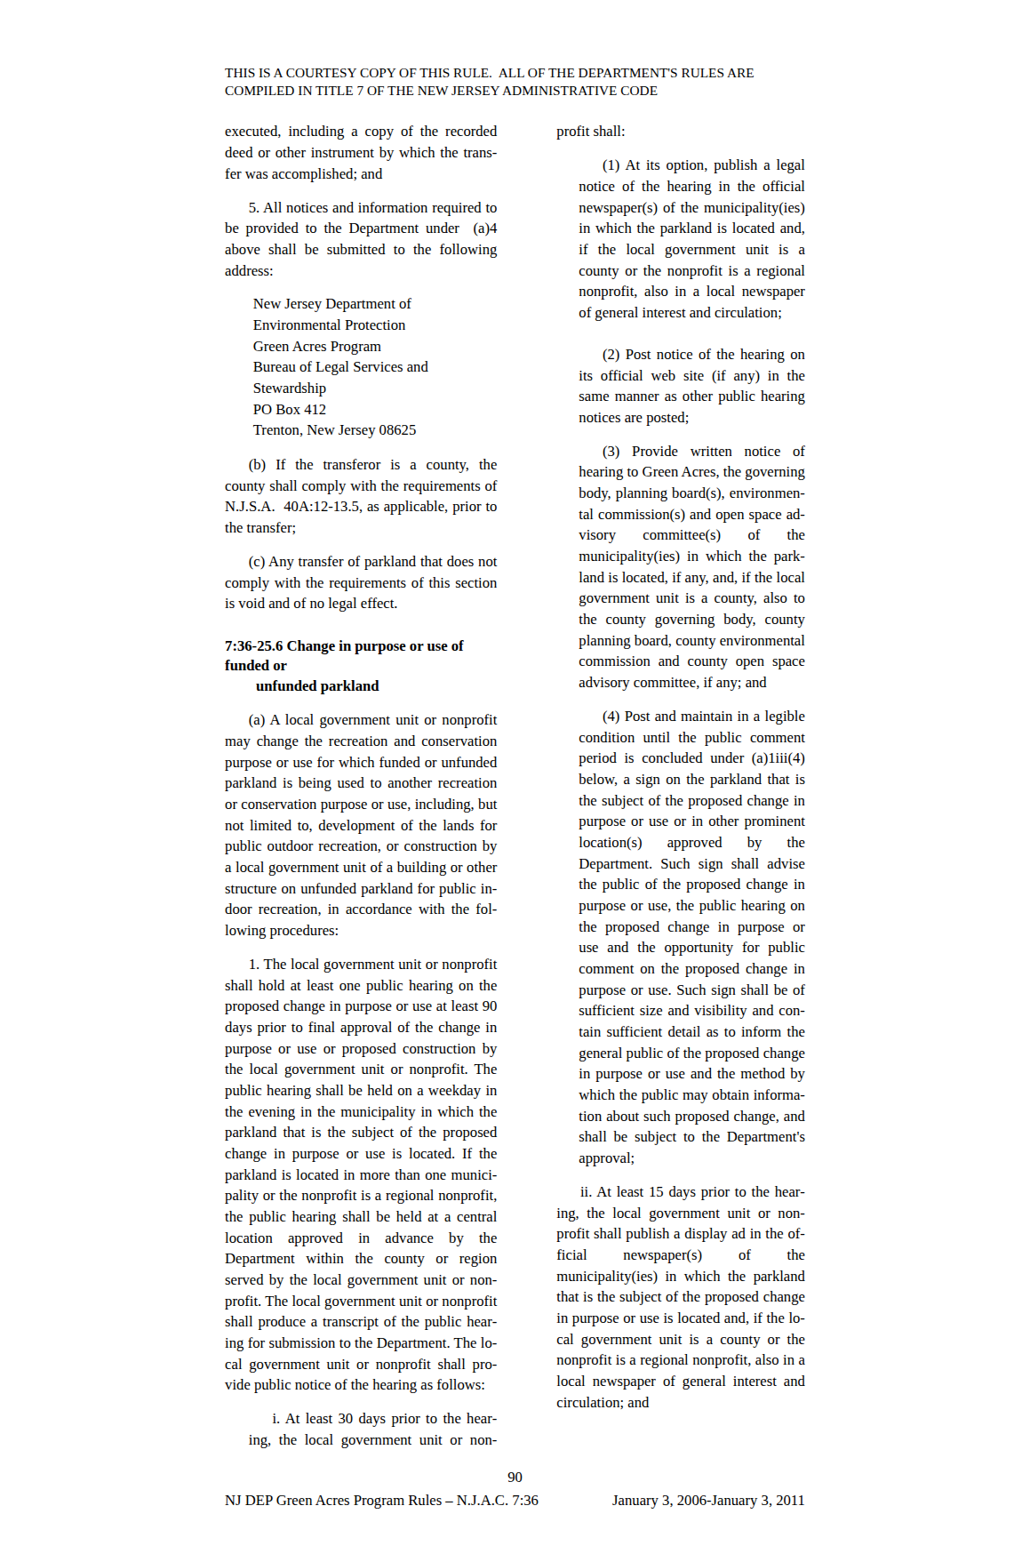This is a courtesy copy of this rule. All of the Department's rules are compiled in Title 7 of the New Jersey Administrative Code
executed, including a copy of the recorded deed or other instrument by which the transfer was accomplished; and
5. All notices and information required to be provided to the Department under (a)4 above shall be submitted to the following address:
New Jersey Department of Environmental Protection
Green Acres Program
Bureau of Legal Services and Stewardship
PO Box 412
Trenton, New Jersey 08625
(b) If the transferor is a county, the county shall comply with the requirements of N.J.S.A. 40A:12-13.5, as applicable, prior to the transfer;
(c) Any transfer of parkland that does not comply with the requirements of this section is void and of no legal effect.
7:36-25.6 Change in purpose or use of funded or unfunded parkland
(a) A local government unit or nonprofit may change the recreation and conservation purpose or use for which funded or unfunded parkland is being used to another recreation or conservation purpose or use, including, but not limited to, development of the lands for public outdoor recreation, or construction by a local government unit of a building or other structure on unfunded parkland for public indoor recreation, in accordance with the following procedures:
1. The local government unit or nonprofit shall hold at least one public hearing on the proposed change in purpose or use at least 90 days prior to final approval of the change in purpose or use or proposed construction by the local government unit or nonprofit. The public hearing shall be held on a weekday in the evening in the municipality in which the parkland that is the subject of the proposed change in purpose or use is located. If the parkland is located in more than one municipality or the nonprofit is a regional nonprofit, the public hearing shall be held at a central location approved in advance by the Department within the county or region served by the local government unit or nonprofit. The local government unit or nonprofit shall produce a transcript of the public hearing for submission to the Department. The local government unit or nonprofit shall provide public notice of the hearing as follows:
i. At least 30 days prior to the hearing, the local government unit or nonprofit shall:
(1) At its option, publish a legal notice of the hearing in the official newspaper(s) of the municipality(ies) in which the parkland is located and, if the local government unit is a county or the nonprofit is a regional nonprofit, also in a local newspaper of general interest and circulation;
(2) Post notice of the hearing on its official web site (if any) in the same manner as other public hearing notices are posted;
(3) Provide written notice of hearing to Green Acres, the governing body, planning board(s), environmental commission(s) and open space advisory committee(s) of the municipality(ies) in which the parkland is located, if any, and, if the local government unit is a county, also to the county governing body, county planning board, county environmental commission and county open space advisory committee, if any; and
(4) Post and maintain in a legible condition until the public comment period is concluded under (a)1iii(4) below, a sign on the parkland that is the subject of the proposed change in purpose or use or in other prominent location(s) approved by the Department. Such sign shall advise the public of the proposed change in purpose or use, the public hearing on the proposed change in purpose or use and the opportunity for public comment on the proposed change in purpose or use. Such sign shall be of sufficient size and visibility and contain sufficient detail as to inform the general public of the proposed change in purpose or use and the method by which the public may obtain information about such proposed change, and shall be subject to the Department's approval;
ii. At least 15 days prior to the hearing, the local government unit or nonprofit shall publish a display ad in the official newspaper(s) of the municipality(ies) in which the parkland that is the subject of the proposed change in purpose or use is located and, if the local government unit is a county or the nonprofit is a regional nonprofit, also in a local newspaper of general interest and circulation; and
90
NJ DEP Green Acres Program Rules – N.J.A.C. 7:36
January 3, 2006-January 3, 2011